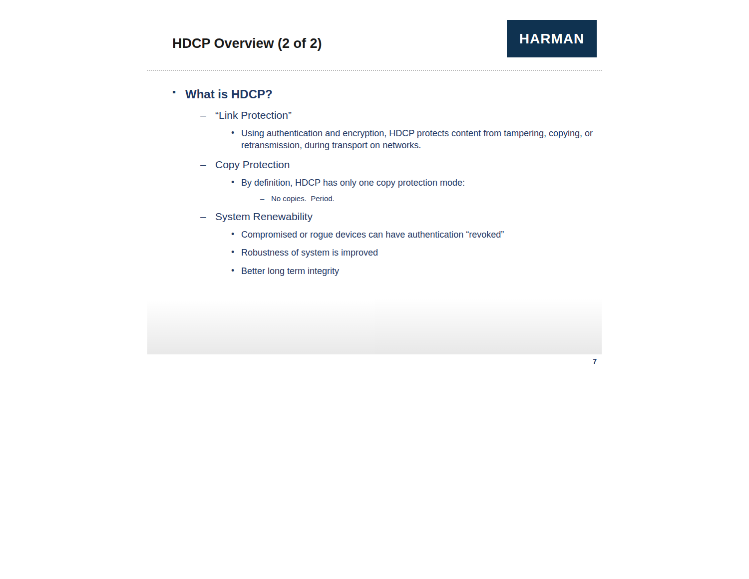HARMAN
HDCP Overview (2 of 2)
What is HDCP?
“Link Protection”
Using authentication and encryption, HDCP protects content from tampering, copying, or retransmission, during transport on networks.
Copy Protection
By definition, HDCP has only one copy protection mode:
No copies. Period.
System Renewability
Compromised or rogue devices can have authentication “revoked”
Robustness of system is improved
Better long term integrity
7